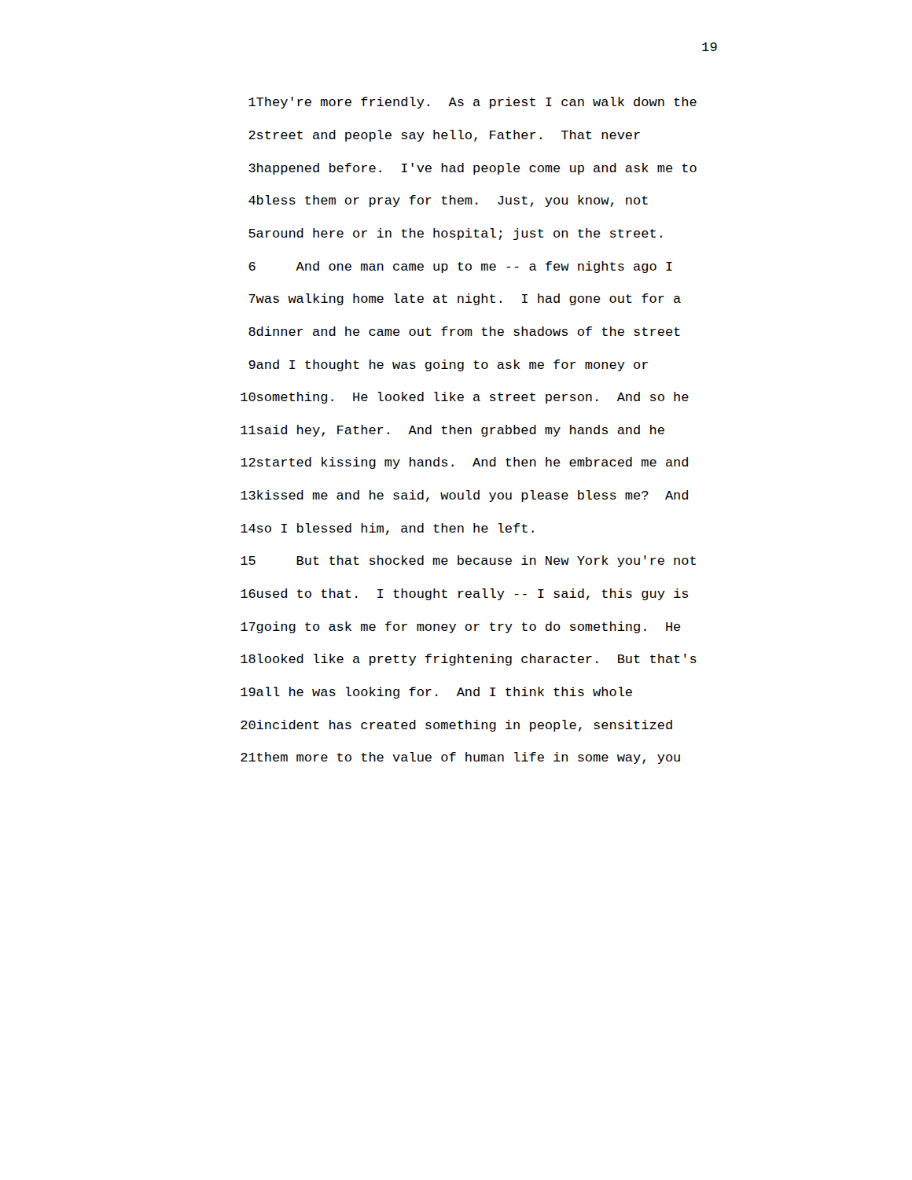19
| 1 | They're more friendly. As a priest I can walk down the |
| 2 | street and people say hello, Father. That never |
| 3 | happened before. I've had people come up and ask me to |
| 4 | bless them or pray for them. Just, you know, not |
| 5 | around here or in the hospital; just on the street. |
| 6 | And one man came up to me -- a few nights ago I |
| 7 | was walking home late at night. I had gone out for a |
| 8 | dinner and he came out from the shadows of the street |
| 9 | and I thought he was going to ask me for money or |
| 10 | something. He looked like a street person. And so he |
| 11 | said hey, Father. And then grabbed my hands and he |
| 12 | started kissing my hands. And then he embraced me and |
| 13 | kissed me and he said, would you please bless me? And |
| 14 | so I blessed him, and then he left. |
| 15 | But that shocked me because in New York you're not |
| 16 | used to that. I thought really -- I said, this guy is |
| 17 | going to ask me for money or try to do something. He |
| 18 | looked like a pretty frightening character. But that's |
| 19 | all he was looking for. And I think this whole |
| 20 | incident has created something in people, sensitized |
| 21 | them more to the value of human life in some way, you |